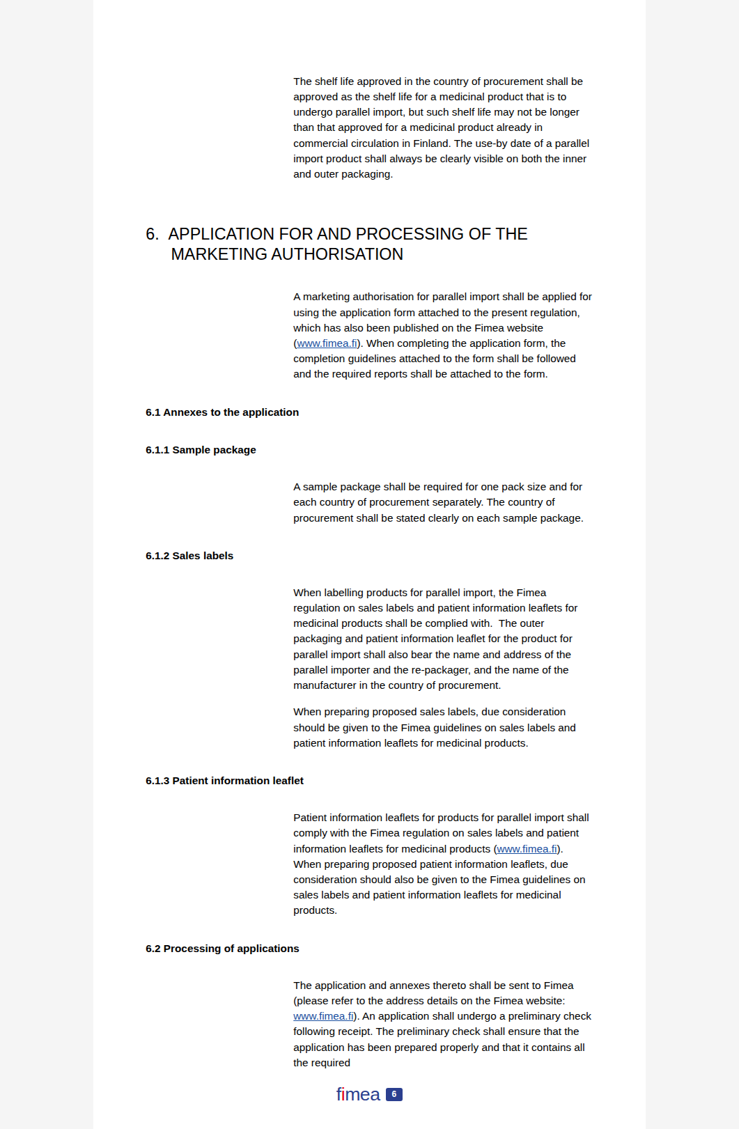The shelf life approved in the country of procurement shall be approved as the shelf life for a medicinal product that is to undergo parallel import, but such shelf life may not be longer than that approved for a medicinal product already in commercial circulation in Finland. The use-by date of a parallel import product shall always be clearly visible on both the inner and outer packaging.
6. APPLICATION FOR AND PROCESSING OF THE MARKETING AUTHORISATION
A marketing authorisation for parallel import shall be applied for using the application form attached to the present regulation, which has also been published on the Fimea website (www.fimea.fi). When completing the application form, the completion guidelines attached to the form shall be followed and the required reports shall be attached to the form.
6.1 Annexes to the application
6.1.1 Sample package
A sample package shall be required for one pack size and for each country of procurement separately. The country of procurement shall be stated clearly on each sample package.
6.1.2 Sales labels
When labelling products for parallel import, the Fimea regulation on sales labels and patient information leaflets for medicinal products shall be complied with. The outer packaging and patient information leaflet for the product for parallel import shall also bear the name and address of the parallel importer and the re-packager, and the name of the manufacturer in the country of procurement.
When preparing proposed sales labels, due consideration should be given to the Fimea guidelines on sales labels and patient information leaflets for medicinal products.
6.1.3 Patient information leaflet
Patient information leaflets for products for parallel import shall comply with the Fimea regulation on sales labels and patient information leaflets for medicinal products (www.fimea.fi). When preparing proposed patient information leaflets, due consideration should also be given to the Fimea guidelines on sales labels and patient information leaflets for medicinal products.
6.2 Processing of applications
The application and annexes thereto shall be sent to Fimea (please refer to the address details on the Fimea website: www.fimea.fi). An application shall undergo a preliminary check following receipt. The preliminary check shall ensure that the application has been prepared properly and that it contains all the required
fimea 6